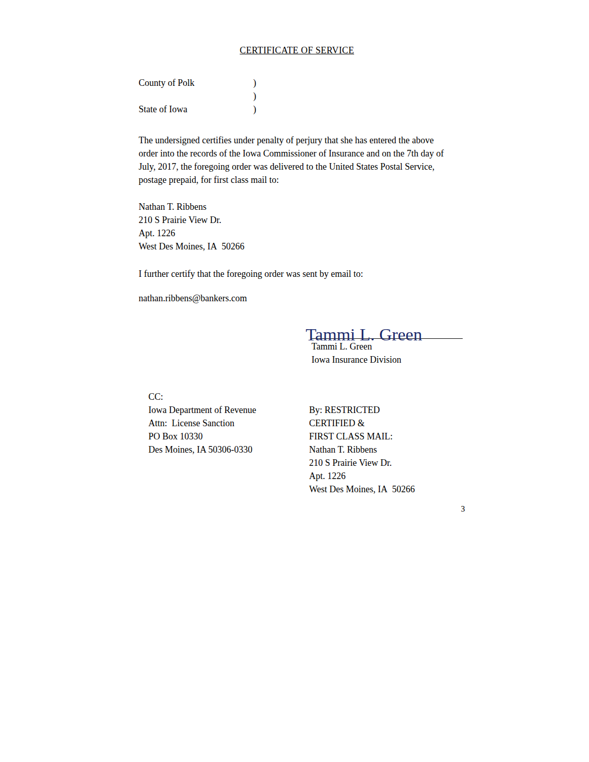CERTIFICATE OF SERVICE
| County of Polk | ) |
| | ) |
| State of Iowa | ) |
The undersigned certifies under penalty of perjury that she has entered the above order into the records of the Iowa Commissioner of Insurance and on the 7th day of July, 2017, the foregoing order was delivered to the United States Postal Service, postage prepaid, for first class mail to:
Nathan T. Ribbens
210 S Prairie View Dr.
Apt. 1226
West Des Moines, IA 50266
I further certify that the foregoing order was sent by email to:
nathan.ribbens@bankers.com
Tammi L. Green
Tammi L. Green
Iowa Insurance Division
| CC: | |
| Iowa Department of Revenue | By: RESTRICTED |
| Attn: License Sanction | CERTIFIED & |
| PO Box 10330 | FIRST CLASS MAIL: |
| Des Moines, IA 50306-0330 | Nathan T. Ribbens |
| | 210 S Prairie View Dr. |
| | Apt. 1226 |
| | West Des Moines, IA 50266 |
3